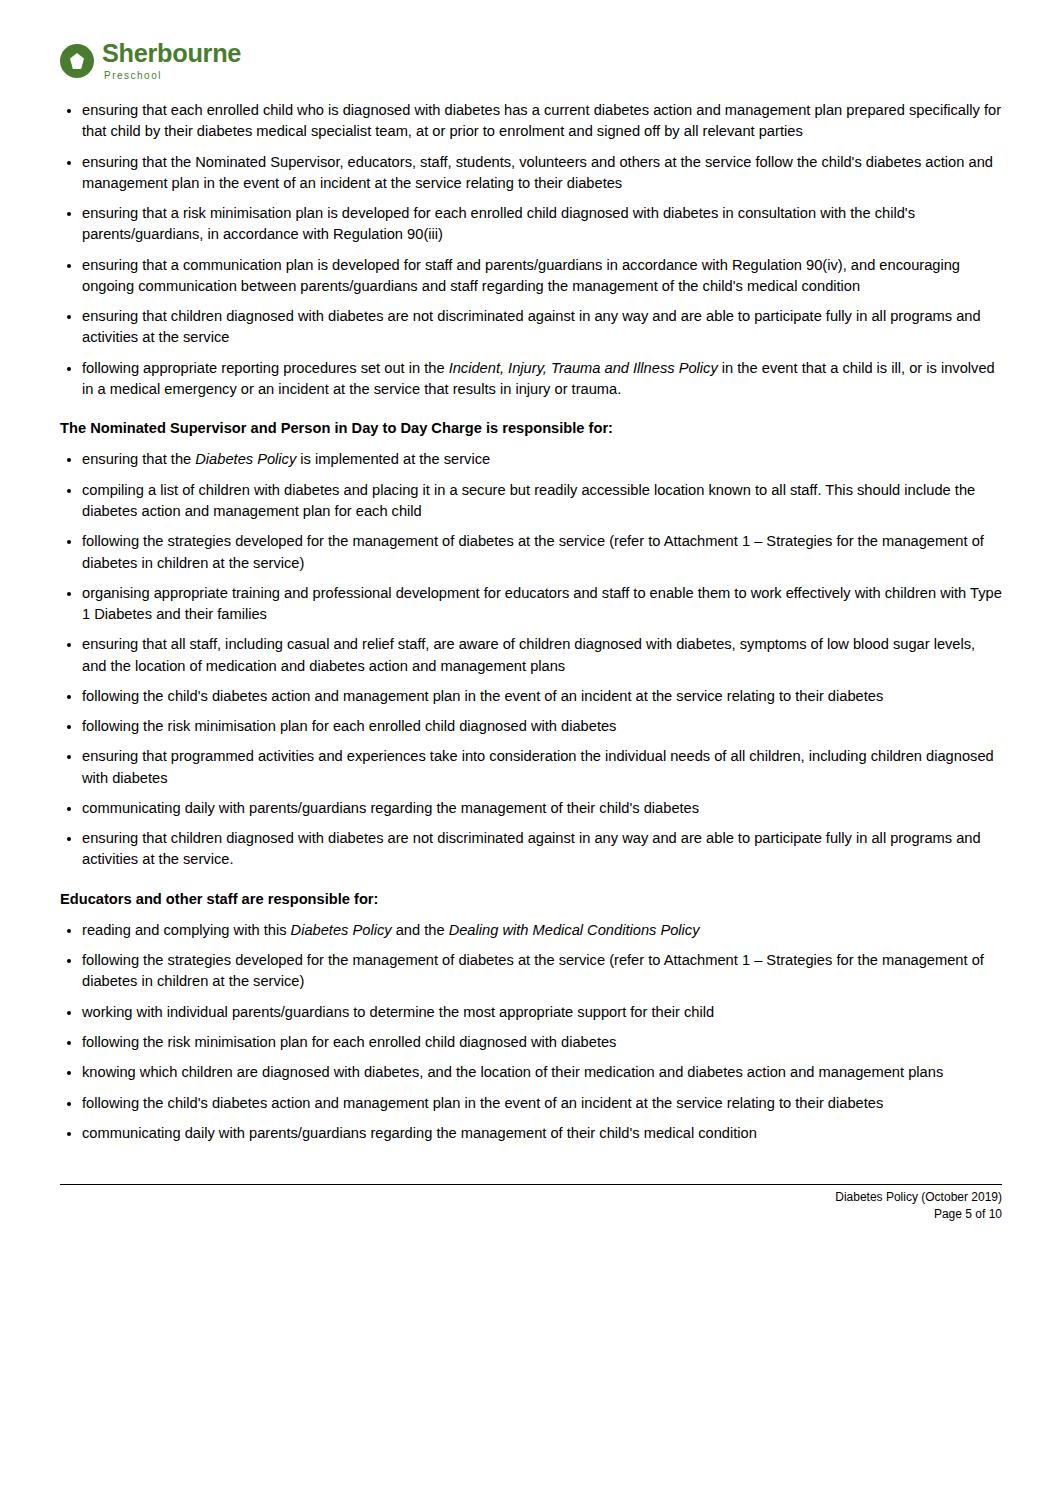Sherbourne
Preschool
ensuring that each enrolled child who is diagnosed with diabetes has a current diabetes action and management plan prepared specifically for that child by their diabetes medical specialist team, at or prior to enrolment and signed off by all relevant parties
ensuring that the Nominated Supervisor, educators, staff, students, volunteers and others at the service follow the child's diabetes action and management plan in the event of an incident at the service relating to their diabetes
ensuring that a risk minimisation plan is developed for each enrolled child diagnosed with diabetes in consultation with the child's parents/guardians, in accordance with Regulation 90(iii)
ensuring that a communication plan is developed for staff and parents/guardians in accordance with Regulation 90(iv), and encouraging ongoing communication between parents/guardians and staff regarding the management of the child's medical condition
ensuring that children diagnosed with diabetes are not discriminated against in any way and are able to participate fully in all programs and activities at the service
following appropriate reporting procedures set out in the Incident, Injury, Trauma and Illness Policy in the event that a child is ill, or is involved in a medical emergency or an incident at the service that results in injury or trauma.
The Nominated Supervisor and Person in Day to Day Charge is responsible for:
ensuring that the Diabetes Policy is implemented at the service
compiling a list of children with diabetes and placing it in a secure but readily accessible location known to all staff. This should include the diabetes action and management plan for each child
following the strategies developed for the management of diabetes at the service (refer to Attachment 1 – Strategies for the management of diabetes in children at the service)
organising appropriate training and professional development for educators and staff to enable them to work effectively with children with Type 1 Diabetes and their families
ensuring that all staff, including casual and relief staff, are aware of children diagnosed with diabetes, symptoms of low blood sugar levels, and the location of medication and diabetes action and management plans
following the child's diabetes action and management plan in the event of an incident at the service relating to their diabetes
following the risk minimisation plan for each enrolled child diagnosed with diabetes
ensuring that programmed activities and experiences take into consideration the individual needs of all children, including children diagnosed with diabetes
communicating daily with parents/guardians regarding the management of their child's diabetes
ensuring that children diagnosed with diabetes are not discriminated against in any way and are able to participate fully in all programs and activities at the service.
Educators and other staff are responsible for:
reading and complying with this Diabetes Policy and the Dealing with Medical Conditions Policy
following the strategies developed for the management of diabetes at the service (refer to Attachment 1 – Strategies for the management of diabetes in children at the service)
working with individual parents/guardians to determine the most appropriate support for their child
following the risk minimisation plan for each enrolled child diagnosed with diabetes
knowing which children are diagnosed with diabetes, and the location of their medication and diabetes action and management plans
following the child's diabetes action and management plan in the event of an incident at the service relating to their diabetes
communicating daily with parents/guardians regarding the management of their child's medical condition
Diabetes Policy (October 2019)
Page 5 of 10